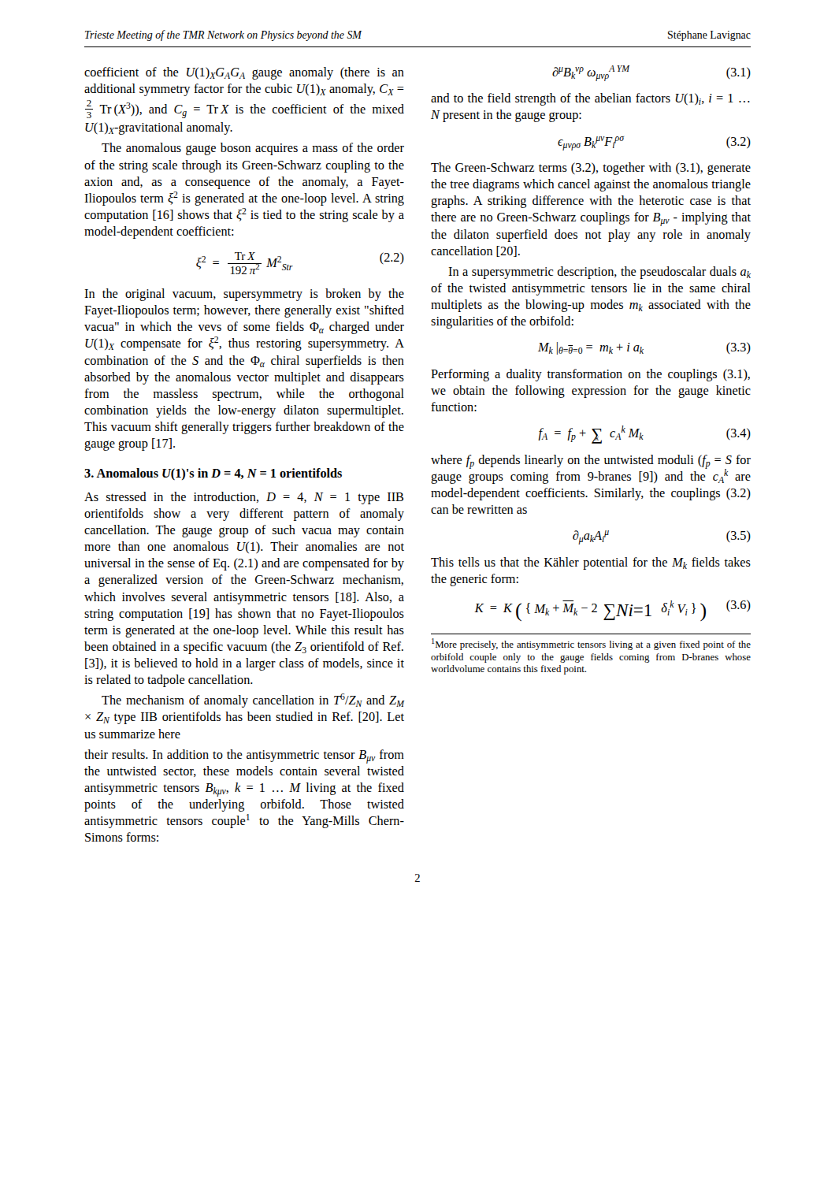Trieste Meeting of the TMR Network on Physics beyond the SM Stéphane Lavignac
coefficient of the U(1)XGAGA gauge anomaly (there is an additional symmetry factor for the cubic U(1)X anomaly, CX = 23 Tr (X3)), and Cg = Tr X is the coefficient of the mixed U(1)X-gravitational anomaly.
The anomalous gauge boson acquires a mass of the order of the string scale through its Green-Schwarz coupling to the axion and, as a consequence of the anomaly, a Fayet-Iliopoulos term ξ2 is generated at the one-loop level. A string computation [16] shows that ξ2 is tied to the string scale by a model-dependent coefficient:
ξ2 = Tr X 192 π2 M2Str (2.2)
In the original vacuum, supersymmetry is broken by the Fayet-Iliopoulos term; however, there generally exist "shifted vacua" in which the vevs of some fields Φα charged under U(1)X compensate for ξ2, thus restoring supersymmetry. A combination of the S and the Φα chiral superfields is then absorbed by the anomalous vector multiplet and disappears from the massless spectrum, while the orthogonal combination yields the low-energy dilaton supermultiplet. This vacuum shift generally triggers further breakdown of the gauge group [17].
3. Anomalous U(1)'s in D = 4, N = 1 orientifolds
As stressed in the introduction, D = 4, N = 1 type IIB orientifolds show a very different pattern of anomaly cancellation. The gauge group of such vacua may contain more than one anomalous U(1). Their anomalies are not universal in the sense of Eq. (2.1) and are compensated for by a generalized version of the Green-Schwarz mechanism, which involves several antisymmetric tensors [18]. Also, a string computation [19] has shown that no Fayet-Iliopoulos term is generated at the one-loop level. While this result has been obtained in a specific vacuum (the Z3 orientifold of Ref. [3]), it is believed to hold in a larger class of models, since it is related to tadpole cancellation.
The mechanism of anomaly cancellation in T6/ZN and ZM × ZN type IIB orientifolds has been studied in Ref. [20]. Let us summarize here
their results. In addition to the antisymmetric tensor Bμν from the untwisted sector, these models contain several twisted antisymmetric tensors Bkμν, k = 1 … M living at the fixed points of the underlying orbifold. Those twisted antisymmetric tensors couple1 to the Yang-Mills Chern-Simons forms:
∂μBkνρ ωμνρA YM (3.1)
and to the field strength of the abelian factors U(1)i, i = 1 … N present in the gauge group:
ϵμνρσ BkμνFiρσ (3.2)
The Green-Schwarz terms (3.2), together with (3.1), generate the tree diagrams which cancel against the anomalous triangle graphs. A striking difference with the heterotic case is that there are no Green-Schwarz couplings for Bμν - implying that the dilaton superfield does not play any role in anomaly cancellation [20].
In a supersymmetric description, the pseudoscalar duals ak of the twisted antisymmetric tensors lie in the same chiral multiplets as the blowing-up modes mk associated with the singularities of the orbifold:
Mk |θ=θ=0 = mk + i ak (3.3)
Performing a duality transformation on the couplings (3.1), we obtain the following expression for the gauge kinetic function:
fA = fp + ∑k cAk Mk (3.4)
where fp depends linearly on the untwisted moduli (fp = S for gauge groups coming from 9-branes [9]) and the cAk are model-dependent coefficients. Similarly, the couplings (3.2) can be rewritten as
∂μak Aiμ (3.5)
This tells us that the Kähler potential for the Mk fields takes the generic form:
K = K ( { Mk + Mk − 2 ∑Ni=1 δik Vi } ) (3.6)
1More precisely, the antisymmetric tensors living at a given fixed point of the orbifold couple only to the gauge fields coming from D-branes whose worldvolume contains this fixed point.
2